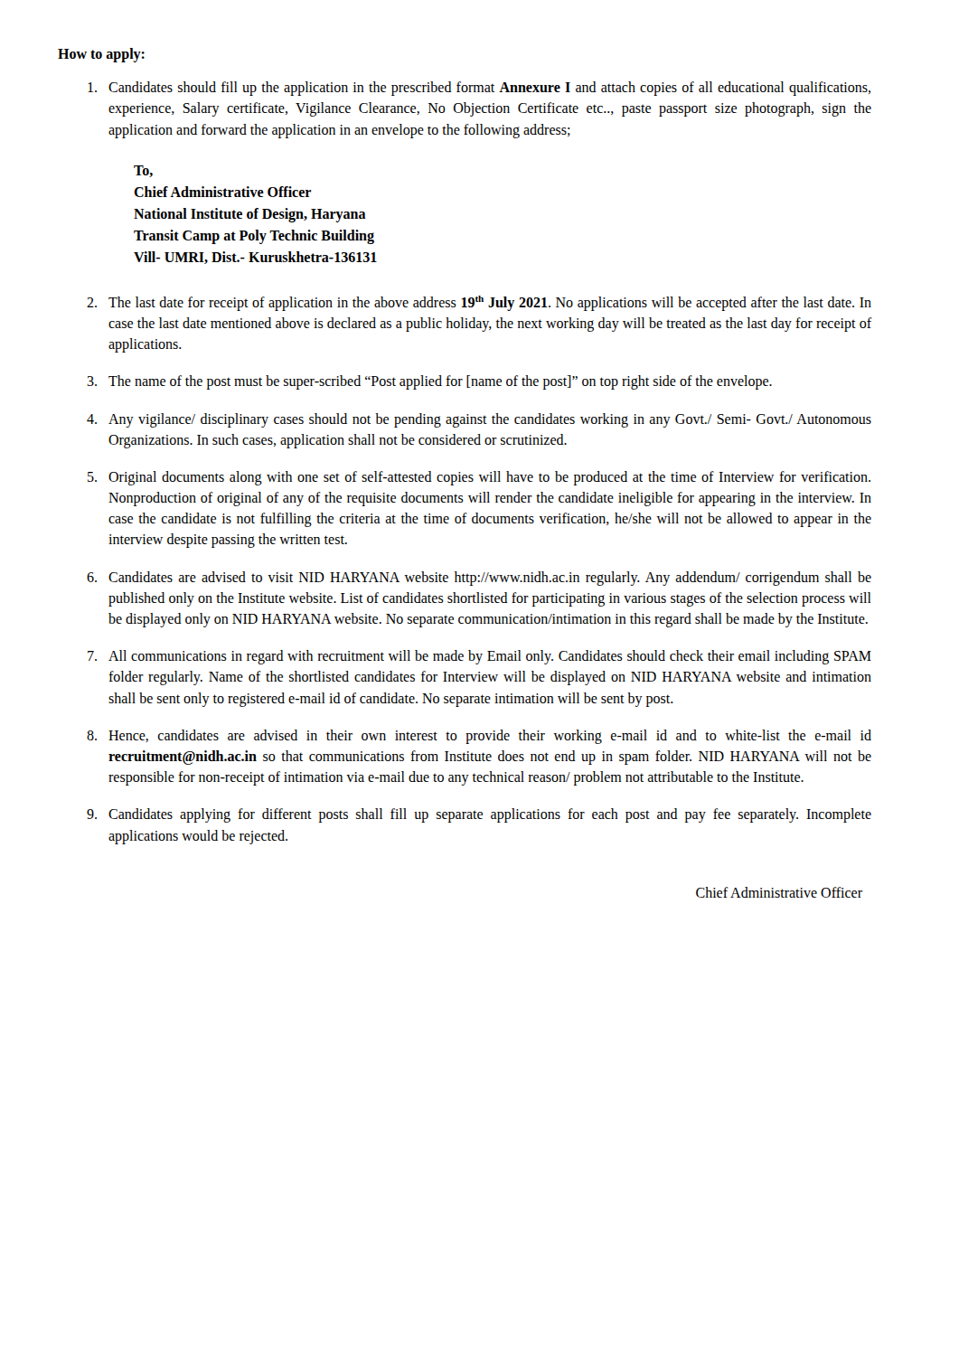How to apply:
Candidates should fill up the application in the prescribed format Annexure I and attach copies of all educational qualifications, experience, Salary certificate, Vigilance Clearance, No Objection Certificate etc.., paste passport size photograph, sign the application and forward the application in an envelope to the following address;
To,
Chief Administrative Officer
National Institute of Design, Haryana
Transit Camp at Poly Technic Building
Vill- UMRI, Dist.- Kuruskhetra-136131
The last date for receipt of application in the above address 19th July 2021. No applications will be accepted after the last date. In case the last date mentioned above is declared as a public holiday, the next working day will be treated as the last day for receipt of applications.
The name of the post must be super-scribed “Post applied for [name of the post]” on top right side of the envelope.
Any vigilance/ disciplinary cases should not be pending against the candidates working in any Govt./ Semi- Govt./ Autonomous Organizations. In such cases, application shall not be considered or scrutinized.
Original documents along with one set of self-attested copies will have to be produced at the time of Interview for verification. Nonproduction of original of any of the requisite documents will render the candidate ineligible for appearing in the interview. In case the candidate is not fulfilling the criteria at the time of documents verification, he/she will not be allowed to appear in the interview despite passing the written test.
Candidates are advised to visit NID HARYANA website http://www.nidh.ac.in regularly. Any addendum/ corrigendum shall be published only on the Institute website. List of candidates shortlisted for participating in various stages of the selection process will be displayed only on NID HARYANA website. No separate communication/intimation in this regard shall be made by the Institute.
All communications in regard with recruitment will be made by Email only. Candidates should check their email including SPAM folder regularly. Name of the shortlisted candidates for Interview will be displayed on NID HARYANA website and intimation shall be sent only to registered e-mail id of candidate. No separate intimation will be sent by post.
Hence, candidates are advised in their own interest to provide their working e-mail id and to white-list the e-mail id recruitment@nidh.ac.in so that communications from Institute does not end up in spam folder. NID HARYANA will not be responsible for non-receipt of intimation via e-mail due to any technical reason/ problem not attributable to the Institute.
Candidates applying for different posts shall fill up separate applications for each post and pay fee separately. Incomplete applications would be rejected.
Chief Administrative Officer